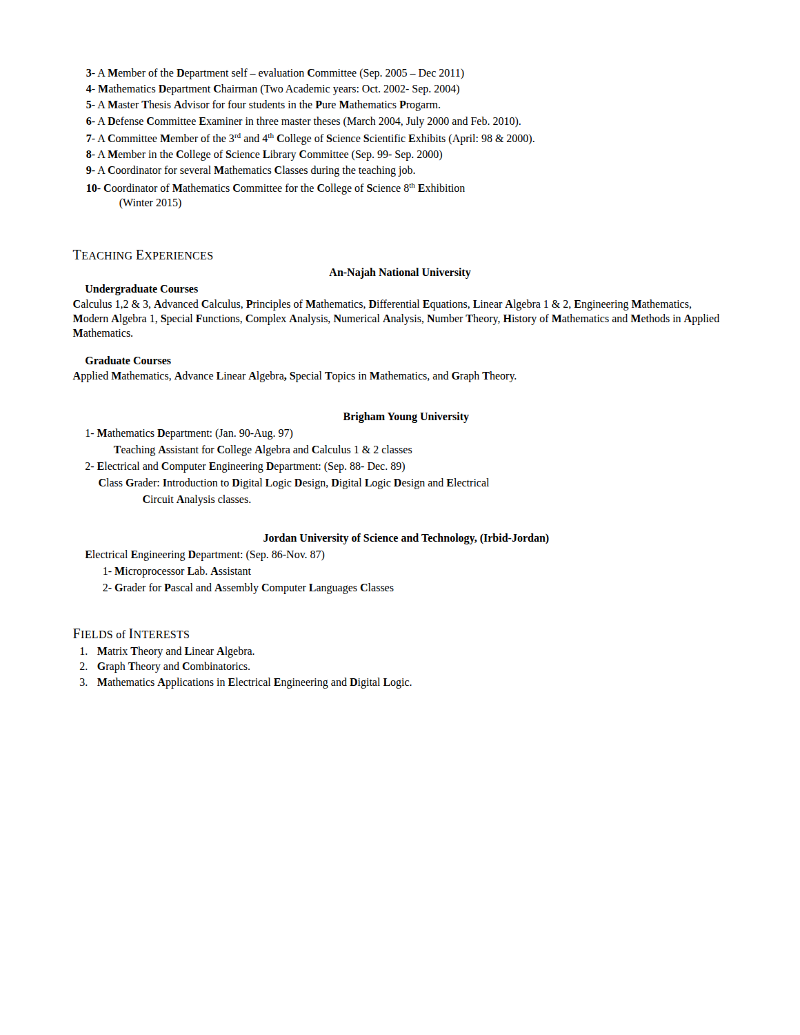3- A Member of the Department self – evaluation Committee (Sep. 2005 – Dec 2011)
4- Mathematics Department Chairman (Two Academic years: Oct. 2002- Sep. 2004)
5- A Master Thesis Advisor for four students in the Pure Mathematics Progarm.
6- A Defense Committee Examiner in three master theses (March 2004, July 2000 and Feb. 2010).
7- A Committee Member of the 3rd and 4th College of Science Scientific Exhibits (April: 98 & 2000).
8- A Member in the College of Science Library Committee (Sep. 99- Sep. 2000)
9- A Coordinator for several Mathematics Classes during the teaching job.
10- Coordinator of Mathematics Committee for the College of Science 8th Exhibition (Winter 2015)
TEACHING EXPERIENCES
An-Najah National University
Undergraduate Courses
Calculus 1,2 & 3, Advanced Calculus, Principles of Mathematics, Differential Equations, Linear Algebra 1 & 2, Engineering Mathematics, Modern Algebra 1, Special Functions, Complex Analysis, Numerical Analysis, Number Theory, History of Mathematics and Methods in Applied Mathematics.
Graduate Courses
Applied Mathematics, Advance Linear Algebra, Special Topics in Mathematics, and Graph Theory.
Brigham Young University
1- Mathematics Department: (Jan. 90-Aug. 97)
Teaching Assistant for College Algebra and Calculus 1 & 2 classes
2- Electrical and Computer Engineering Department: (Sep. 88- Dec. 89)
Class Grader: Introduction to Digital Logic Design, Digital Logic Design and Electrical
Circuit Analysis classes.
Jordan University of Science and Technology, (Irbid-Jordan)
Electrical Engineering Department: (Sep. 86-Nov. 87)
1- Microprocessor Lab. Assistant
2- Grader for Pascal and Assembly Computer Languages Classes
FIELDS of INTERESTS
Matrix Theory and Linear Algebra.
Graph Theory and Combinatorics.
Mathematics Applications in Electrical Engineering and Digital Logic.